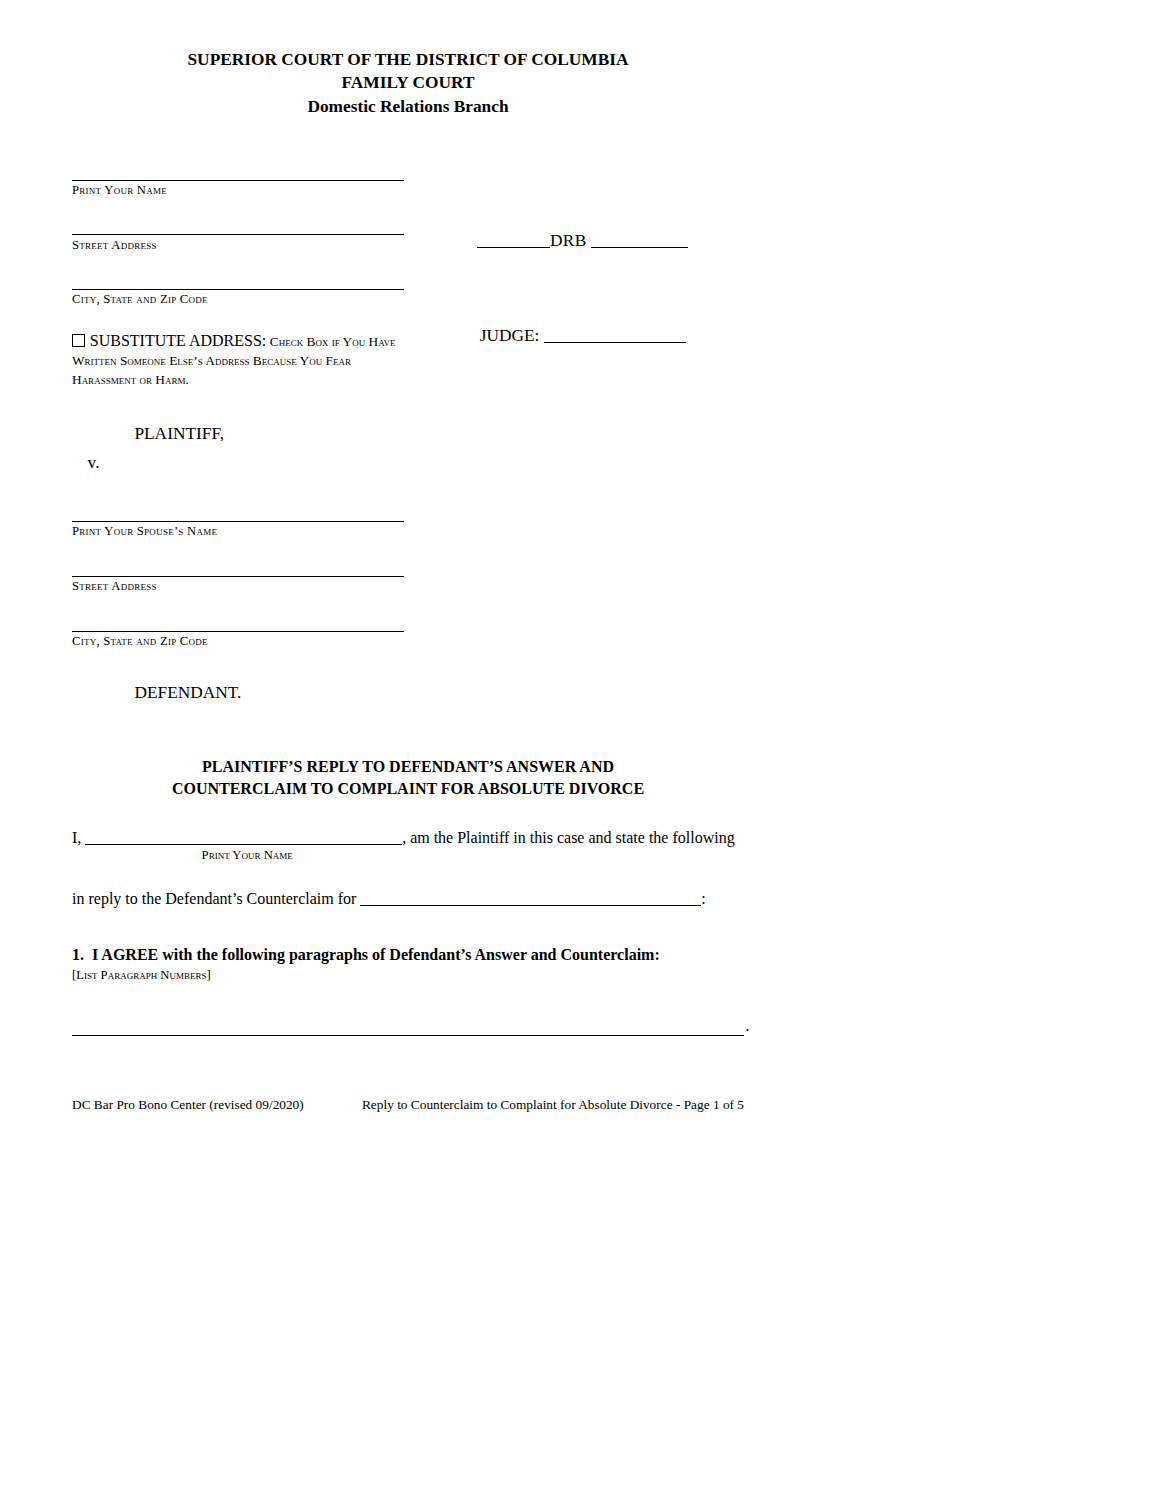SUPERIOR COURT OF THE DISTRICT OF COLUMBIA
FAMILY COURT
Domestic Relations Branch
| Print Your Name Street Address City, State and Zip Code SUBSTITUTE ADDRESS: Check Box if You Have Written Someone Else’s Address Because You Fear Harassment or Harm. PLAINTIFF, v. Print Your Spouse’s Name Street Address City, State and Zip Code DEFENDANT. | DRB JUDGE: |
PLAINTIFF’S REPLY TO DEFENDANT’S ANSWER AND
COUNTERCLAIM TO COMPLAINT FOR ABSOLUTE DIVORCE
I, , am the Plaintiff in this case and state the following Print Your Name
in reply to the Defendant’s Counterclaim for :
1. I AGREE with the following paragraphs of Defendant’s Answer and Counterclaim: [List Paragraph Numbers]
.
DC Bar Pro Bono Center (revised 09/2020) Reply to Counterclaim to Complaint for Absolute Divorce - Page 1 of 5